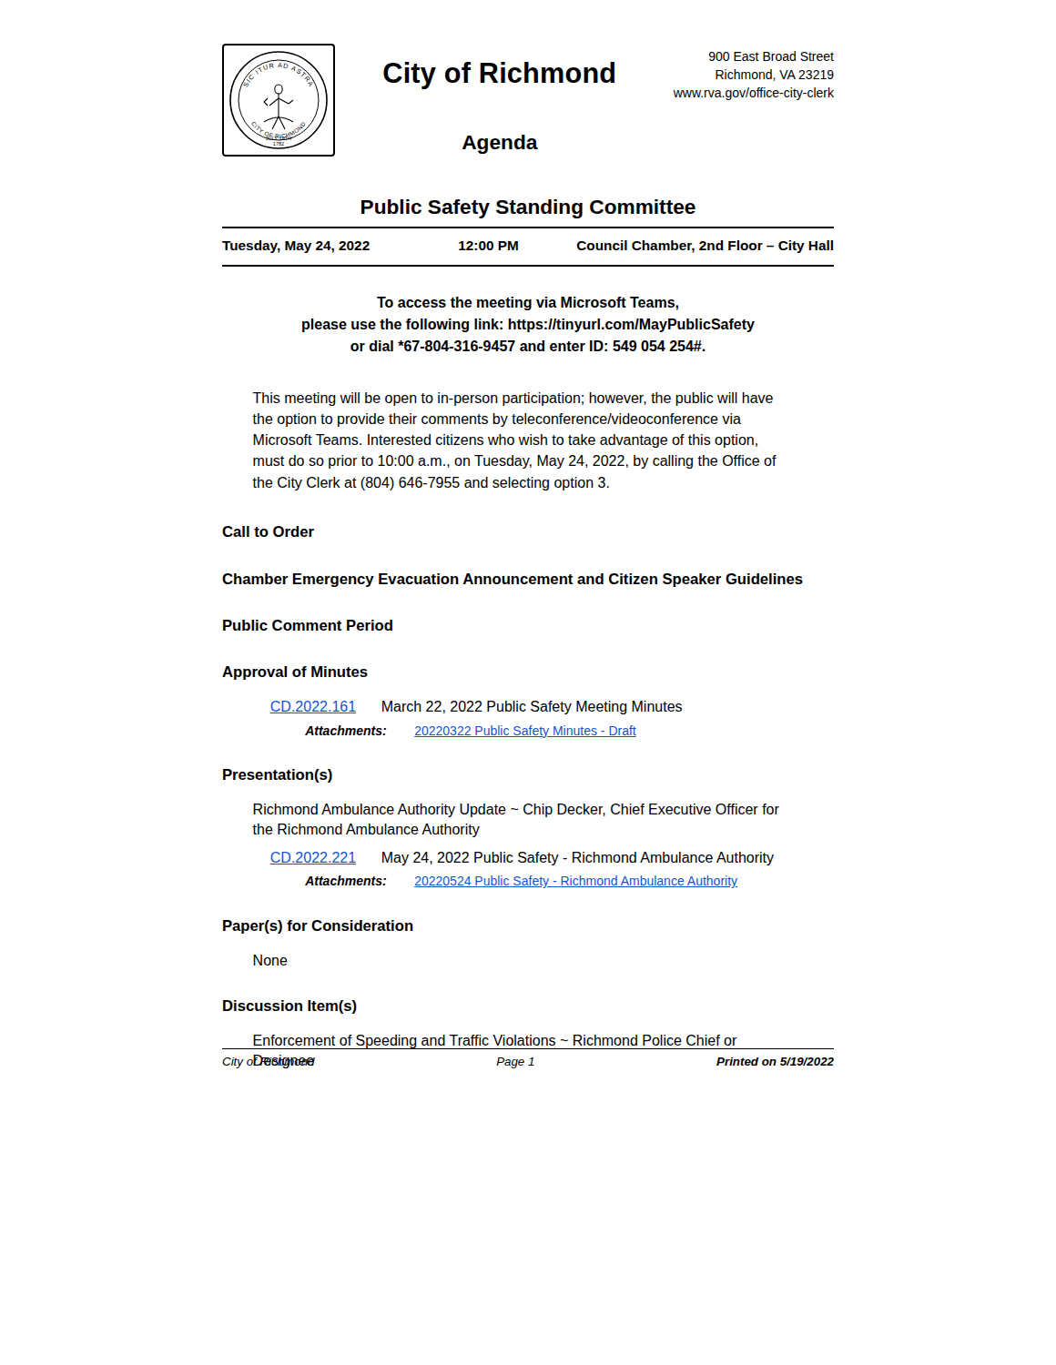SIC ITUR AD ASTRA CITY OF RICHMOND JULY 19TH 1782
City of Richmond
Agenda
900 East Broad Street
Richmond, VA 23219
www.rva.gov/office-city-clerk
Public Safety Standing Committee
Tuesday, May 24, 2022
12:00 PM
Council Chamber, 2nd Floor – City Hall
To access the meeting via Microsoft Teams,
please use the following link: https://tinyurl.com/MayPublicSafety
or dial *67-804-316-9457 and enter ID: 549 054 254#.
This meeting will be open to in-person participation; however, the public will have the option to provide their comments by teleconference/videoconference via Microsoft Teams. Interested citizens who wish to take advantage of this option, must do so prior to 10:00 a.m., on Tuesday, May 24, 2022, by calling the Office of the City Clerk at (804) 646-7955 and selecting option 3.
Call to Order
Chamber Emergency Evacuation Announcement and Citizen Speaker Guidelines
Public Comment Period
Approval of Minutes
CD.2022.161 March 22, 2022 Public Safety Meeting Minutes
Attachments: 20220322 Public Safety Minutes - Draft
Presentation(s)
Richmond Ambulance Authority Update ~ Chip Decker, Chief Executive Officer for the Richmond Ambulance Authority
CD.2022.221 May 24, 2022 Public Safety - Richmond Ambulance Authority
Attachments: 20220524 Public Safety - Richmond Ambulance Authority
Paper(s) for Consideration
None
Discussion Item(s)
Enforcement of Speeding and Traffic Violations ~ Richmond Police Chief or Designee
City of Richmond
Page 1
Printed on 5/19/2022